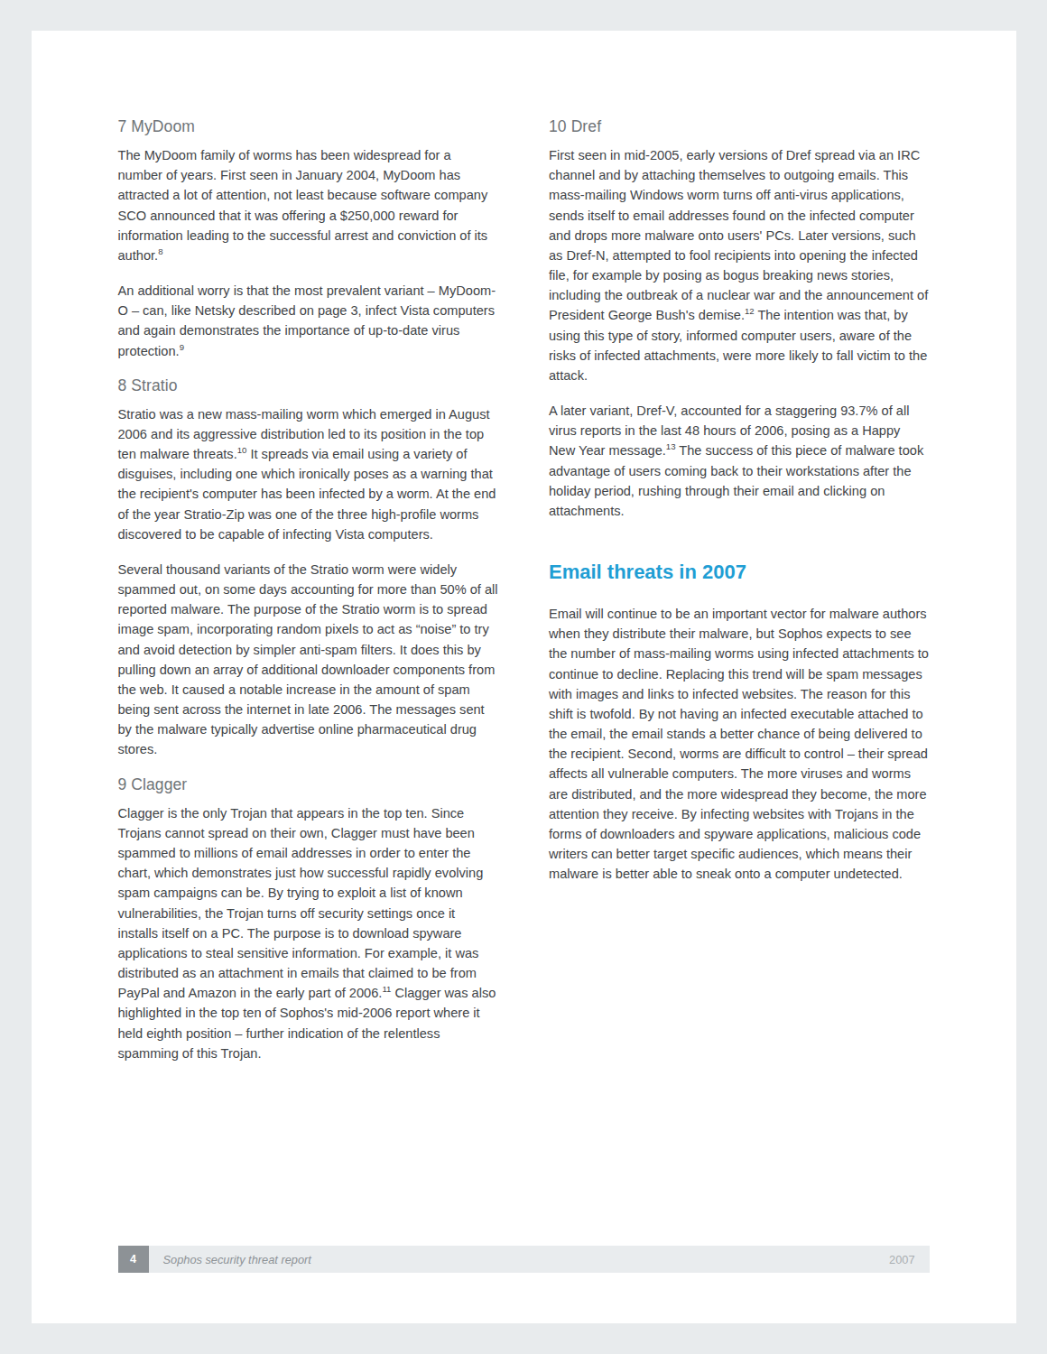7 MyDoom
The MyDoom family of worms has been widespread for a number of years. First seen in January 2004, MyDoom has attracted a lot of attention, not least because software company SCO announced that it was offering a $250,000 reward for information leading to the successful arrest and conviction of its author.8
An additional worry is that the most prevalent variant – MyDoom-O – can, like Netsky described on page 3, infect Vista computers and again demonstrates the importance of up-to-date virus protection.9
8 Stratio
Stratio was a new mass-mailing worm which emerged in August 2006 and its aggressive distribution led to its position in the top ten malware threats.10 It spreads via email using a variety of disguises, including one which ironically poses as a warning that the recipient's computer has been infected by a worm. At the end of the year Stratio-Zip was one of the three high-profile worms discovered to be capable of infecting Vista computers.
Several thousand variants of the Stratio worm were widely spammed out, on some days accounting for more than 50% of all reported malware. The purpose of the Stratio worm is to spread image spam, incorporating random pixels to act as “noise” to try and avoid detection by simpler anti-spam filters. It does this by pulling down an array of additional downloader components from the web. It caused a notable increase in the amount of spam being sent across the internet in late 2006. The messages sent by the malware typically advertise online pharmaceutical drug stores.
9 Clagger
Clagger is the only Trojan that appears in the top ten. Since Trojans cannot spread on their own, Clagger must have been spammed to millions of email addresses in order to enter the chart, which demonstrates just how successful rapidly evolving spam campaigns can be. By trying to exploit a list of known vulnerabilities, the Trojan turns off security settings once it installs itself on a PC. The purpose is to download spyware applications to steal sensitive information. For example, it was distributed as an attachment in emails that claimed to be from PayPal and Amazon in the early part of 2006.11 Clagger was also highlighted in the top ten of Sophos's mid-2006 report where it held eighth position – further indication of the relentless spamming of this Trojan.
10 Dref
First seen in mid-2005, early versions of Dref spread via an IRC channel and by attaching themselves to outgoing emails. This mass-mailing Windows worm turns off anti-virus applications, sends itself to email addresses found on the infected computer and drops more malware onto users' PCs. Later versions, such as Dref-N, attempted to fool recipients into opening the infected file, for example by posing as bogus breaking news stories, including the outbreak of a nuclear war and the announcement of President George Bush's demise.12 The intention was that, by using this type of story, informed computer users, aware of the risks of infected attachments, were more likely to fall victim to the attack.
A later variant, Dref-V, accounted for a staggering 93.7% of all virus reports in the last 48 hours of 2006, posing as a Happy New Year message.13 The success of this piece of malware took advantage of users coming back to their workstations after the holiday period, rushing through their email and clicking on attachments.
Email threats in 2007
Email will continue to be an important vector for malware authors when they distribute their malware, but Sophos expects to see the number of mass-mailing worms using infected attachments to continue to decline. Replacing this trend will be spam messages with images and links to infected websites. The reason for this shift is twofold. By not having an infected executable attached to the email, the email stands a better chance of being delivered to the recipient. Second, worms are difficult to control – their spread affects all vulnerable computers. The more viruses and worms are distributed, and the more widespread they become, the more attention they receive. By infecting websites with Trojans in the forms of downloaders and spyware applications, malicious code writers can better target specific audiences, which means their malware is better able to sneak onto a computer undetected.
4
Sophos security threat report 2007